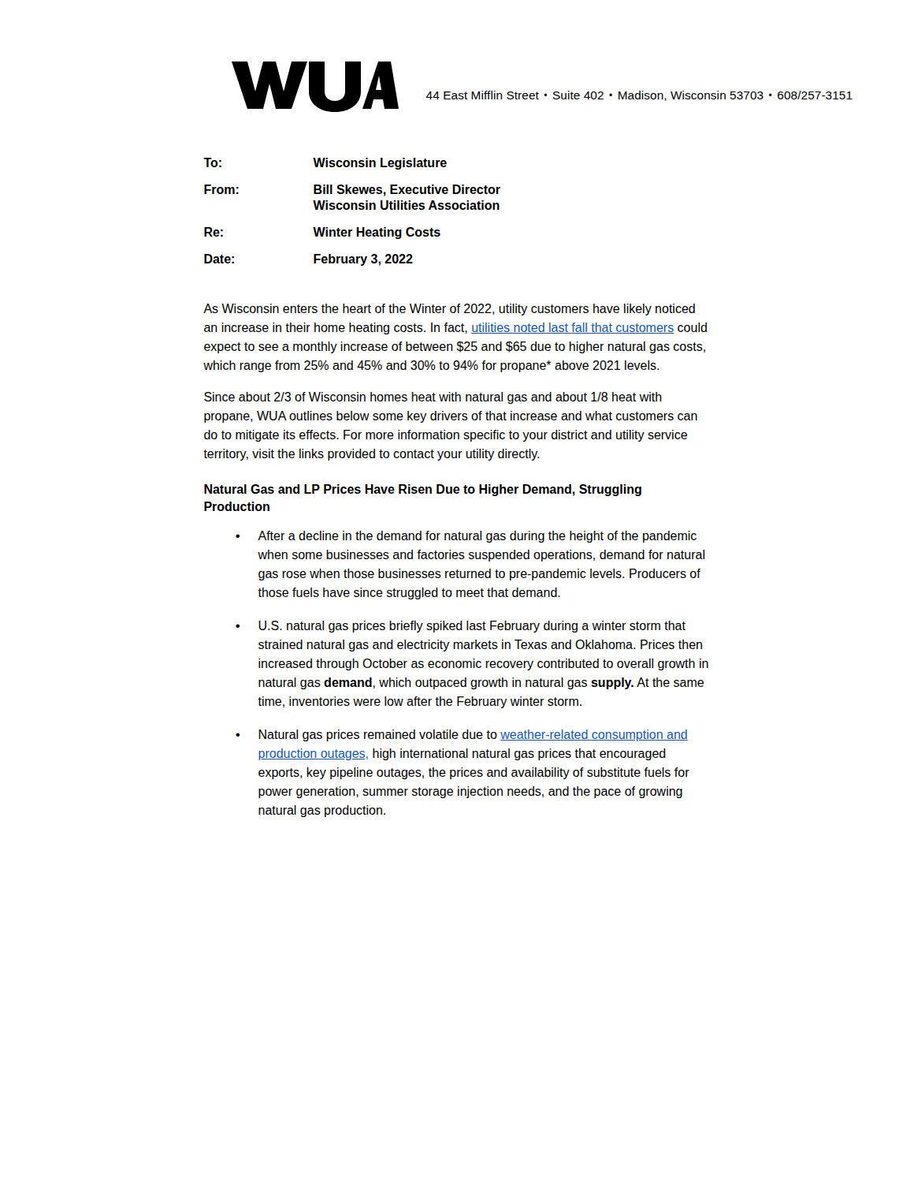44 East Mifflin Street • Suite 402 • Madison, Wisconsin 53703 • 608/257-3151
| To: | Wisconsin Legislature |
| From: | Bill Skewes, Executive Director Wisconsin Utilities Association |
| Re: | Winter Heating Costs |
| Date: | February 3, 2022 |
As Wisconsin enters the heart of the Winter of 2022, utility customers have likely noticed an increase in their home heating costs. In fact, utilities noted last fall that customers could expect to see a monthly increase of between $25 and $65 due to higher natural gas costs, which range from 25% and 45% and 30% to 94% for propane* above 2021 levels.
Since about 2/3 of Wisconsin homes heat with natural gas and about 1/8 heat with propane, WUA outlines below some key drivers of that increase and what customers can do to mitigate its effects. For more information specific to your district and utility service territory, visit the links provided to contact your utility directly.
Natural Gas and LP Prices Have Risen Due to Higher Demand, Struggling Production
After a decline in the demand for natural gas during the height of the pandemic when some businesses and factories suspended operations, demand for natural gas rose when those businesses returned to pre-pandemic levels. Producers of those fuels have since struggled to meet that demand.
U.S. natural gas prices briefly spiked last February during a winter storm that strained natural gas and electricity markets in Texas and Oklahoma. Prices then increased through October as economic recovery contributed to overall growth in natural gas demand, which outpaced growth in natural gas supply. At the same time, inventories were low after the February winter storm.
Natural gas prices remained volatile due to weather-related consumption and production outages, high international natural gas prices that encouraged exports, key pipeline outages, the prices and availability of substitute fuels for power generation, summer storage injection needs, and the pace of growing natural gas production.